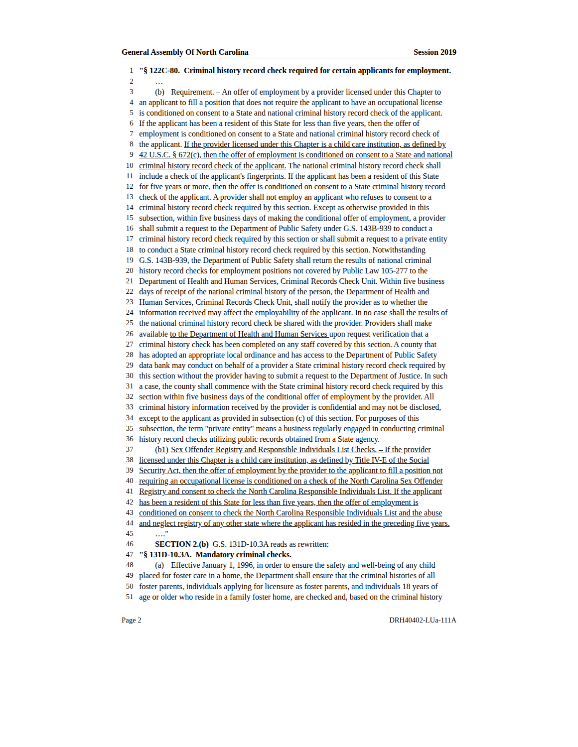General Assembly Of North Carolina
Session 2019
"§ 122C-80. Criminal history record check required for certain applicants for employment.
…
(b) Requirement. – An offer of employment by a provider licensed under this Chapter to
an applicant to fill a position that does not require the applicant to have an occupational license
is conditioned on consent to a State and national criminal history record check of the applicant.
If the applicant has been a resident of this State for less than five years, then the offer of
employment is conditioned on consent to a State and national criminal history record check of
the applicant. If the provider licensed under this Chapter is a child care institution, as defined by
42 U.S.C. § 672(c), then the offer of employment is conditioned on consent to a State and national
criminal history record check of the applicant. The national criminal history record check shall
include a check of the applicant's fingerprints. If the applicant has been a resident of this State
for five years or more, then the offer is conditioned on consent to a State criminal history record
check of the applicant. A provider shall not employ an applicant who refuses to consent to a
criminal history record check required by this section. Except as otherwise provided in this
subsection, within five business days of making the conditional offer of employment, a provider
shall submit a request to the Department of Public Safety under G.S. 143B-939 to conduct a
criminal history record check required by this section or shall submit a request to a private entity
to conduct a State criminal history record check required by this section. Notwithstanding
G.S. 143B-939, the Department of Public Safety shall return the results of national criminal
history record checks for employment positions not covered by Public Law 105-277 to the
Department of Health and Human Services, Criminal Records Check Unit. Within five business
days of receipt of the national criminal history of the person, the Department of Health and
Human Services, Criminal Records Check Unit, shall notify the provider as to whether the
information received may affect the employability of the applicant. In no case shall the results of
the national criminal history record check be shared with the provider. Providers shall make
available to the Department of Health and Human Services upon request verification that a
criminal history check has been completed on any staff covered by this section. A county that
has adopted an appropriate local ordinance and has access to the Department of Public Safety
data bank may conduct on behalf of a provider a State criminal history record check required by
this section without the provider having to submit a request to the Department of Justice. In such
a case, the county shall commence with the State criminal history record check required by this
section within five business days of the conditional offer of employment by the provider. All
criminal history information received by the provider is confidential and may not be disclosed,
except to the applicant as provided in subsection (c) of this section. For purposes of this
subsection, the term "private entity" means a business regularly engaged in conducting criminal
history record checks utilizing public records obtained from a State agency.
(b1) Sex Offender Registry and Responsible Individuals List Checks. – If the provider
licensed under this Chapter is a child care institution, as defined by Title IV-E of the Social
Security Act, then the offer of employment by the provider to the applicant to fill a position not
requiring an occupational license is conditioned on a check of the North Carolina Sex Offender
Registry and consent to check the North Carolina Responsible Individuals List. If the applicant
has been a resident of this State for less than five years, then the offer of employment is
conditioned on consent to check the North Carolina Responsible Individuals List and the abuse
and neglect registry of any other state where the applicant has resided in the preceding five years.
…."
SECTION 2.(b) G.S. 131D-10.3A reads as rewritten:
"§ 131D-10.3A. Mandatory criminal checks.
(a) Effective January 1, 1996, in order to ensure the safety and well-being of any child
placed for foster care in a home, the Department shall ensure that the criminal histories of all
foster parents, individuals applying for licensure as foster parents, and individuals 18 years of
age or older who reside in a family foster home, are checked and, based on the criminal history
Page 2
DRH40402-LUa-111A